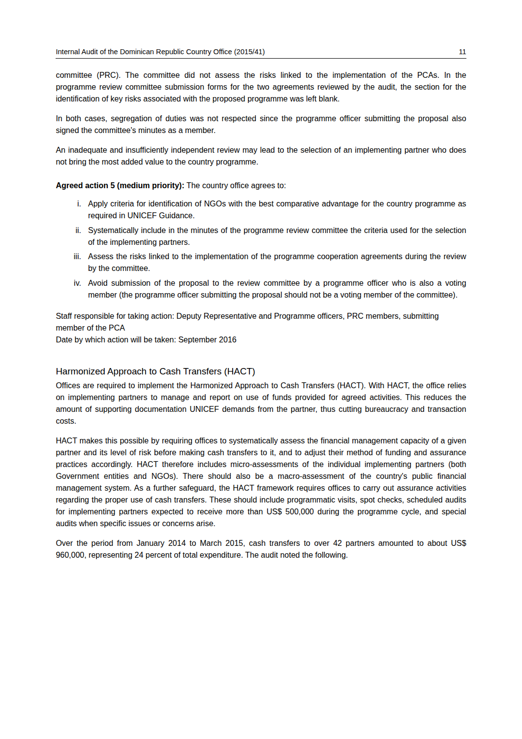Internal Audit of the Dominican Republic Country Office (2015/41) 11
committee (PRC). The committee did not assess the risks linked to the implementation of the PCAs. In the programme review committee submission forms for the two agreements reviewed by the audit, the section for the identification of key risks associated with the proposed programme was left blank.
In both cases, segregation of duties was not respected since the programme officer submitting the proposal also signed the committee's minutes as a member.
An inadequate and insufficiently independent review may lead to the selection of an implementing partner who does not bring the most added value to the country programme.
Agreed action 5 (medium priority): The country office agrees to:
Apply criteria for identification of NGOs with the best comparative advantage for the country programme as required in UNICEF Guidance.
Systematically include in the minutes of the programme review committee the criteria used for the selection of the implementing partners.
Assess the risks linked to the implementation of the programme cooperation agreements during the review by the committee.
Avoid submission of the proposal to the review committee by a programme officer who is also a voting member (the programme officer submitting the proposal should not be a voting member of the committee).
Staff responsible for taking action: Deputy Representative and Programme officers, PRC members, submitting member of the PCA
Date by which action will be taken: September 2016
Harmonized Approach to Cash Transfers (HACT)
Offices are required to implement the Harmonized Approach to Cash Transfers (HACT). With HACT, the office relies on implementing partners to manage and report on use of funds provided for agreed activities. This reduces the amount of supporting documentation UNICEF demands from the partner, thus cutting bureaucracy and transaction costs.
HACT makes this possible by requiring offices to systematically assess the financial management capacity of a given partner and its level of risk before making cash transfers to it, and to adjust their method of funding and assurance practices accordingly. HACT therefore includes micro-assessments of the individual implementing partners (both Government entities and NGOs). There should also be a macro-assessment of the country's public financial management system. As a further safeguard, the HACT framework requires offices to carry out assurance activities regarding the proper use of cash transfers. These should include programmatic visits, spot checks, scheduled audits for implementing partners expected to receive more than US$ 500,000 during the programme cycle, and special audits when specific issues or concerns arise.
Over the period from January 2014 to March 2015, cash transfers to over 42 partners amounted to about US$ 960,000, representing 24 percent of total expenditure. The audit noted the following.